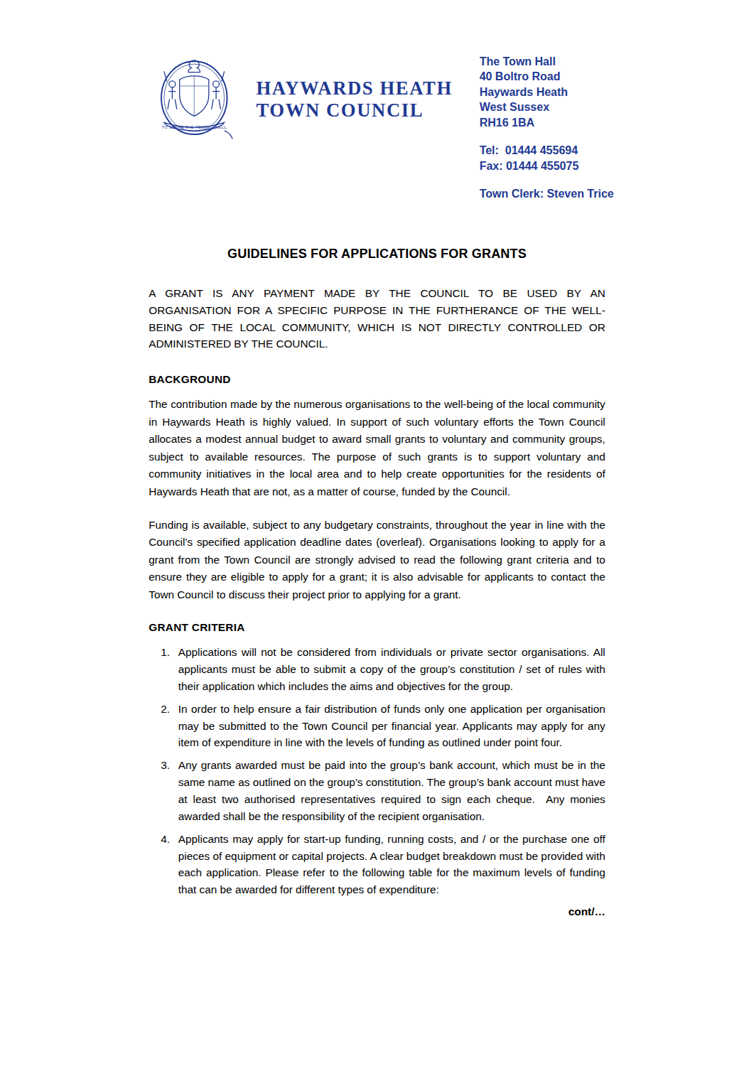TO SERVE THE PEOPLE WELL
HAYWARDS HEATH TOWN COUNCIL
The Town Hall
40 Boltro Road
Haywards Heath
West Sussex
RH16 1BA
Tel: 01444 455694
Fax: 01444 455075
Town Clerk: Steven Trice
GUIDELINES FOR APPLICATIONS FOR GRANTS
A grant is any payment made by the Council to be used by an organisation for a specific purpose in the furtherance of the well-being of the local community, which is not directly controlled or administered by the Council.
BACKGROUND
The contribution made by the numerous organisations to the well-being of the local community in Haywards Heath is highly valued. In support of such voluntary efforts the Town Council allocates a modest annual budget to award small grants to voluntary and community groups, subject to available resources. The purpose of such grants is to support voluntary and community initiatives in the local area and to help create opportunities for the residents of Haywards Heath that are not, as a matter of course, funded by the Council.
Funding is available, subject to any budgetary constraints, throughout the year in line with the Council’s specified application deadline dates (overleaf). Organisations looking to apply for a grant from the Town Council are strongly advised to read the following grant criteria and to ensure they are eligible to apply for a grant; it is also advisable for applicants to contact the Town Council to discuss their project prior to applying for a grant.
GRANT CRITERIA
Applications will not be considered from individuals or private sector organisations. All applicants must be able to submit a copy of the group’s constitution / set of rules with their application which includes the aims and objectives for the group.
In order to help ensure a fair distribution of funds only one application per organisation may be submitted to the Town Council per financial year. Applicants may apply for any item of expenditure in line with the levels of funding as outlined under point four.
Any grants awarded must be paid into the group’s bank account, which must be in the same name as outlined on the group’s constitution. The group’s bank account must have at least two authorised representatives required to sign each cheque. Any monies awarded shall be the responsibility of the recipient organisation.
Applicants may apply for start-up funding, running costs, and / or the purchase one off pieces of equipment or capital projects. A clear budget breakdown must be provided with each application. Please refer to the following table for the maximum levels of funding that can be awarded for different types of expenditure:
cont/…